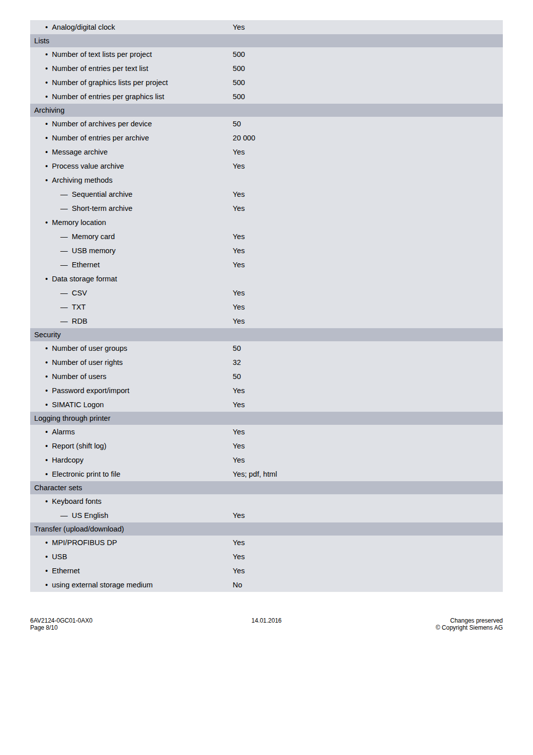| Analog/digital clock | Yes |
| Lists |
| Number of text lists per project | 500 |
| Number of entries per text list | 500 |
| Number of graphics lists per project | 500 |
| Number of entries per graphics list | 500 |
| Archiving |
| Number of archives per device | 50 |
| Number of entries per archive | 20 000 |
| Message archive | Yes |
| Process value archive | Yes |
| Archiving methods | |
| Sequential archive | Yes |
| Short-term archive | Yes |
| Memory location | |
| Memory card | Yes |
| USB memory | Yes |
| Ethernet | Yes |
| Data storage format | |
| CSV | Yes |
| TXT | Yes |
| RDB | Yes |
| Security |
| Number of user groups | 50 |
| Number of user rights | 32 |
| Number of users | 50 |
| Password export/import | Yes |
| SIMATIC Logon | Yes |
| Logging through printer |
| Alarms | Yes |
| Report (shift log) | Yes |
| Hardcopy | Yes |
| Electronic print to file | Yes; pdf, html |
| Character sets |
| Keyboard fonts | |
| US English | Yes |
| Transfer (upload/download) |
| MPI/PROFIBUS DP | Yes |
| USB | Yes |
| Ethernet | Yes |
| using external storage medium | No |
| 6AV2124-0GC01-0AX0 Page 8/10 | 14.01.2016 | Changes preserved © Copyright Siemens AG |